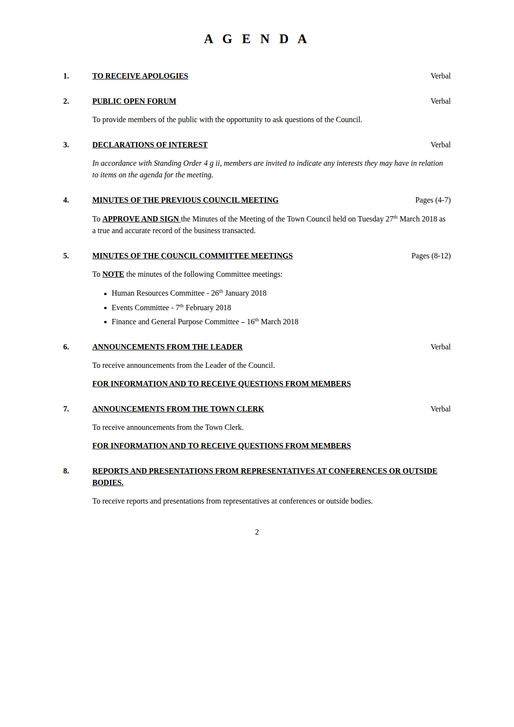A G E N D A
1. TO RECEIVE APOLOGIES Verbal
2. PUBLIC OPEN FORUM Verbal
To provide members of the public with the opportunity to ask questions of the Council.
3. DECLARATIONS OF INTEREST Verbal
In accordance with Standing Order 4 g ii, members are invited to indicate any interests they may have in relation to items on the agenda for the meeting.
4. MINUTES OF THE PREVIOUS COUNCIL MEETING Pages (4-7)
To APPROVE AND SIGN the Minutes of the Meeting of the Town Council held on Tuesday 27th March 2018 as a true and accurate record of the business transacted.
5. MINUTES OF THE COUNCIL COMMITTEE MEETINGS Pages (8-12)
To NOTE the minutes of the following Committee meetings:
Human Resources Committee - 26th January 2018
Events Committee - 7th February 2018
Finance and General Purpose Committee – 16th March 2018
6. ANNOUNCEMENTS FROM THE LEADER Verbal
To receive announcements from the Leader of the Council.
FOR INFORMATION AND TO RECEIVE QUESTIONS FROM MEMBERS
7. ANNOUNCEMENTS FROM THE TOWN CLERK Verbal
To receive announcements from the Town Clerk.
FOR INFORMATION AND TO RECEIVE QUESTIONS FROM MEMBERS
8. REPORTS AND PRESENTATIONS FROM REPRESENTATIVES AT CONFERENCES OR OUTSIDE BODIES.
To receive reports and presentations from representatives at conferences or outside bodies.
2